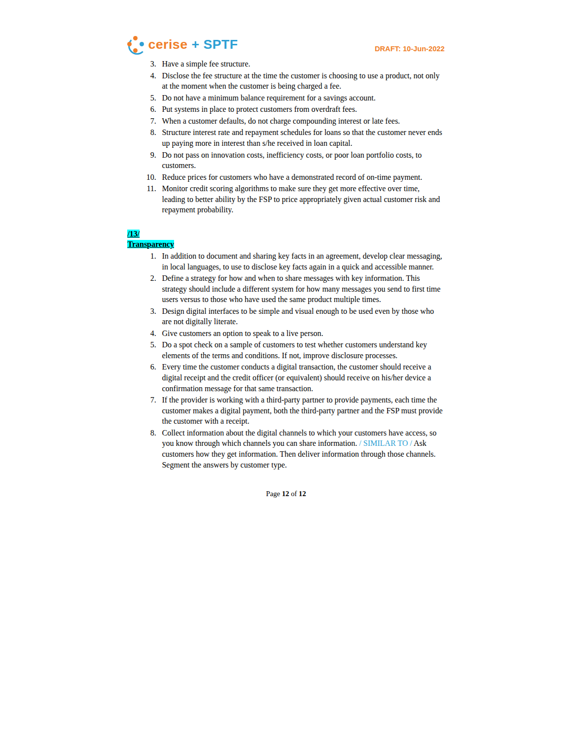cerise + SPTF
DRAFT: 10-Jun-2022
Have a simple fee structure.
Disclose the fee structure at the time the customer is choosing to use a product, not only at the moment when the customer is being charged a fee.
Do not have a minimum balance requirement for a savings account.
Put systems in place to protect customers from overdraft fees.
When a customer defaults, do not charge compounding interest or late fees.
Structure interest rate and repayment schedules for loans so that the customer never ends up paying more in interest than s/he received in loan capital.
Do not pass on innovation costs, inefficiency costs, or poor loan portfolio costs, to customers.
Reduce prices for customers who have a demonstrated record of on-time payment.
Monitor credit scoring algorithms to make sure they get more effective over time, leading to better ability by the FSP to price appropriately given actual customer risk and repayment probability.
/13/
Transparency
In addition to document and sharing key facts in an agreement, develop clear messaging, in local languages, to use to disclose key facts again in a quick and accessible manner.
Define a strategy for how and when to share messages with key information. This strategy should include a different system for how many messages you send to first time users versus to those who have used the same product multiple times.
Design digital interfaces to be simple and visual enough to be used even by those who are not digitally literate.
Give customers an option to speak to a live person.
Do a spot check on a sample of customers to test whether customers understand key elements of the terms and conditions. If not, improve disclosure processes.
Every time the customer conducts a digital transaction, the customer should receive a digital receipt and the credit officer (or equivalent) should receive on his/her device a confirmation message for that same transaction.
If the provider is working with a third-party partner to provide payments, each time the customer makes a digital payment, both the third-party partner and the FSP must provide the customer with a receipt.
Collect information about the digital channels to which your customers have access, so you know through which channels you can share information. / SIMILAR TO / Ask customers how they get information. Then deliver information through those channels. Segment the answers by customer type.
Page 12 of 12